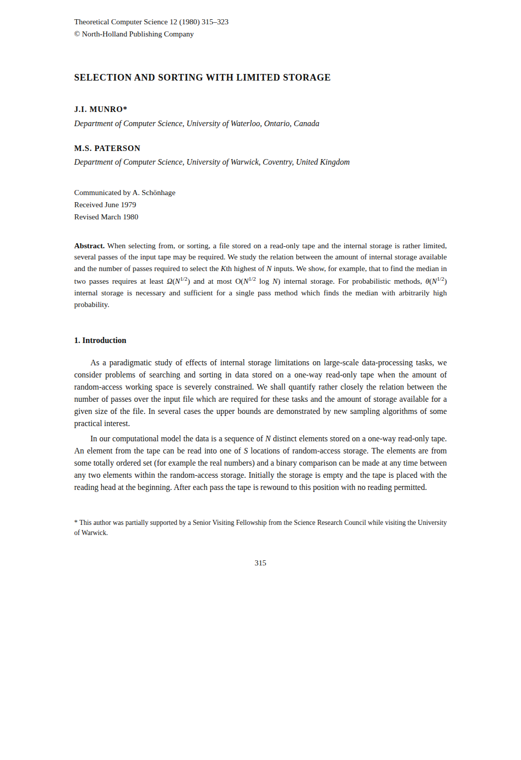Theoretical Computer Science 12 (1980) 315–323
© North-Holland Publishing Company
SELECTION AND SORTING WITH LIMITED STORAGE
J.I. MUNRO*
Department of Computer Science, University of Waterloo, Ontario, Canada
M.S. PATERSON
Department of Computer Science, University of Warwick, Coventry, United Kingdom
Communicated by A. Schönhage
Received June 1979
Revised March 1980
Abstract. When selecting from, or sorting, a file stored on a read-only tape and the internal storage is rather limited, several passes of the input tape may be required. We study the relation between the amount of internal storage available and the number of passes required to select the Kth highest of N inputs. We show, for example, that to find the median in two passes requires at least Ω(N1/2) and at most O(N1/2 log N) internal storage. For probabilistic methods, θ(N1/2) internal storage is necessary and sufficient for a single pass method which finds the median with arbitrarily high probability.
1. Introduction
As a paradigmatic study of effects of internal storage limitations on large-scale data-processing tasks, we consider problems of searching and sorting in data stored on a one-way read-only tape when the amount of random-access working space is severely constrained. We shall quantify rather closely the relation between the number of passes over the input file which are required for these tasks and the amount of storage available for a given size of the file. In several cases the upper bounds are demonstrated by new sampling algorithms of some practical interest.
In our computational model the data is a sequence of N distinct elements stored on a one-way read-only tape. An element from the tape can be read into one of S locations of random-access storage. The elements are from some totally ordered set (for example the real numbers) and a binary comparison can be made at any time between any two elements within the random-access storage. Initially the storage is empty and the tape is placed with the reading head at the beginning. After each pass the tape is rewound to this position with no reading permitted.
* This author was partially supported by a Senior Visiting Fellowship from the Science Research Council while visiting the University of Warwick.
315